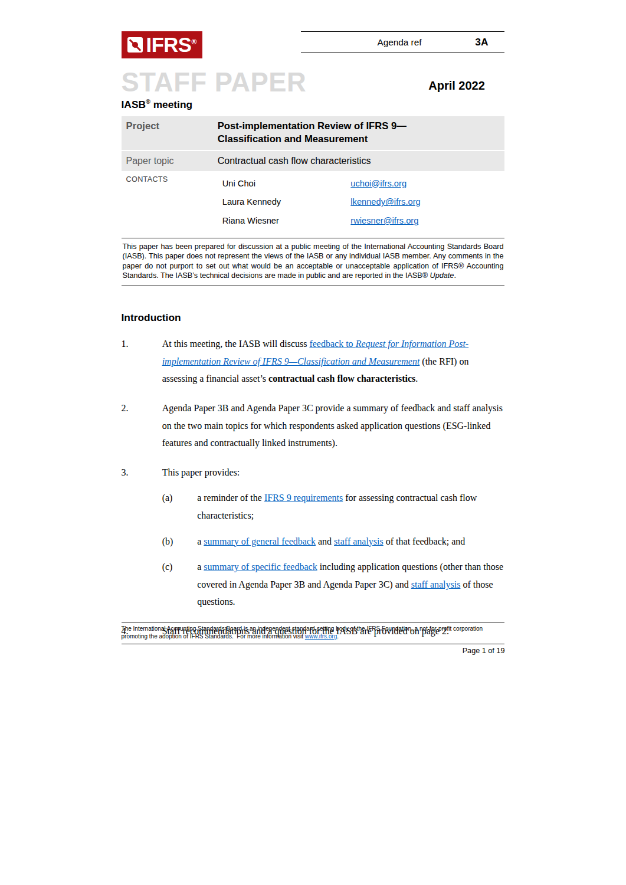IFRS®
Agenda ref 3A
STAFF PAPER
April 2022
IASB® meeting
| Project | Post-implementation Review of IFRS 9— Classification and Measurement |
| Paper topic | Contractual cash flow characteristics |
| CONTACTS | / Uni Choi / uchoi@ifrs.org / / Laura Kennedy / lkennedy@ifrs.org / / Riana Wiesner / rwiesner@ifrs.org / |
This paper has been prepared for discussion at a public meeting of the International Accounting Standards Board (IASB). This paper does not represent the views of the IASB or any individual IASB member. Any comments in the paper do not purport to set out what would be an acceptable or unacceptable application of IFRS® Accounting Standards. The IASB’s technical decisions are made in public and are reported in the IASB® Update.
Introduction
1. At this meeting, the IASB will discuss feedback to Request for Information Post-implementation Review of IFRS 9—Classification and Measurement (the RFI) on assessing a financial asset’s contractual cash flow characteristics.
2. Agenda Paper 3B and Agenda Paper 3C provide a summary of feedback and staff analysis on the two main topics for which respondents asked application questions (ESG-linked features and contractually linked instruments).
3. This paper provides:
(a) a reminder of the IFRS 9 requirements for assessing contractual cash flow characteristics;
(b) a summary of general feedback and staff analysis of that feedback; and
(c) a summary of specific feedback including application questions (other than those covered in Agenda Paper 3B and Agenda Paper 3C) and staff analysis of those questions.
4. Staff recommendations and a question for the IASB are provided on page 2.
The International Accounting Standards Board is an independent standard-setting body of the IFRS Foundation, a not-for-profit corporation promoting the adoption of IFRS Standards. For more information visit www.ifrs.org.
Page 1 of 19